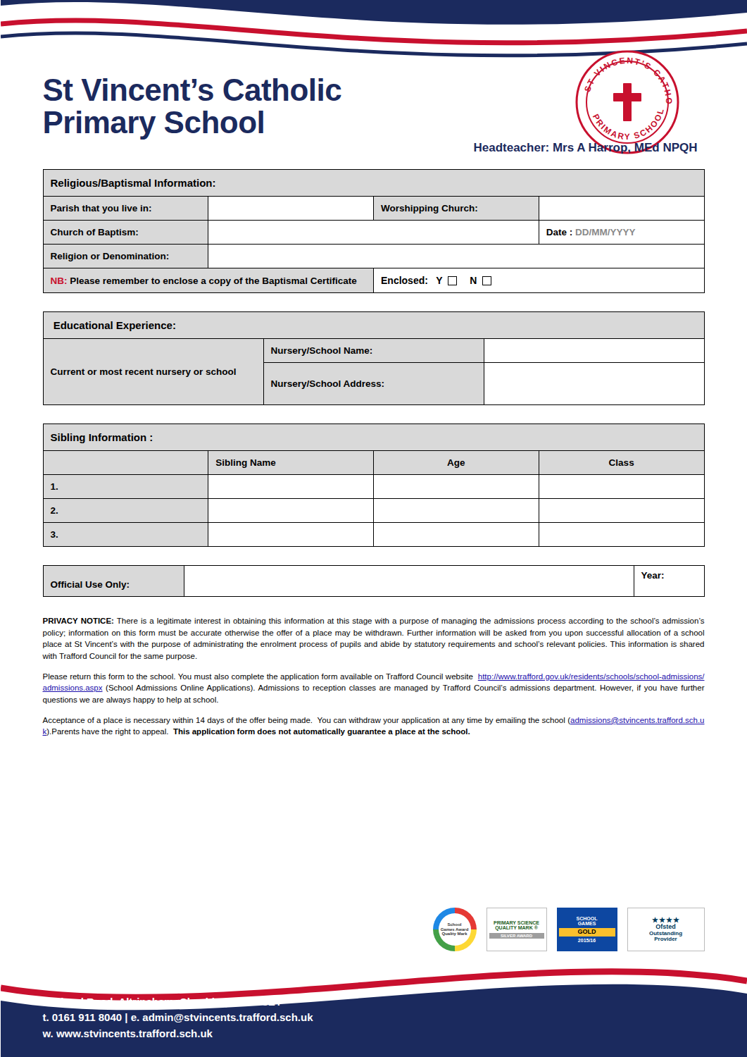St Vincent’s Catholic
Primary School
ST VINCENT'S CATHOLIC PRIMARY SCHOOL
Headteacher: Mrs A Harrop, MEd NPQH
| Religious/Baptismal Information: |
| Parish that you live in: | | Worshipping Church: | |
| Church of Baptism: | | Date : DD/MM/YYYY |
| Religion or Denomination: | |
| NB: Please remember to enclose a copy of the Baptismal Certificate | Enclosed: Y N |
| Educational Experience: |
| Current or most recent nursery or school | Nursery/School Name: | |
| Nursery/School Address: | |
| Sibling Information : |
| | Sibling Name | Age | Class |
| 1. | | | |
| 2. | | | |
| 3. | | | |
| Official Use Only: | | Year: |
PRIVACY NOTICE: There is a legitimate interest in obtaining this information at this stage with a purpose of managing the admissions process according to the school’s admission’s policy; information on this form must be accurate otherwise the offer of a place may be withdrawn. Further information will be asked from you upon successful allocation of a school place at St Vincent’s with the purpose of administrating the enrolment process of pupils and abide by statutory requirements and school’s relevant policies. This information is shared with Trafford Council for the same purpose.
Please return this form to the school. You must also complete the application form available on Trafford Council website http://www.trafford.gov.uk/residents/schools/school-admissions/admissions.aspx (School Admissions Online Applications). Admissions to reception classes are managed by Trafford Council’s admissions department. However, if you have further questions we are always happy to help at school.
Acceptance of a place is necessary within 14 days of the offer being made. You can withdraw your application at any time by emailing the school (admissions@stvincents.trafford.sch.uk).Parents have the right to appeal. This application form does not automatically guarantee a place at the school.
School Games Award Quality Mark
PRIMARY SCIENCE
QUALITY MARK ®
SILVER AWARD
SCHOOL
GAMES
GOLD
2015/16
★★★★
Ofsted
Outstanding
Provider
Orchard Road, Altrincham, Cheshire, WA15 8EY
t. 0161 911 8040 | e. admin@stvincents.trafford.sch.uk
w. www.stvincents.trafford.sch.uk